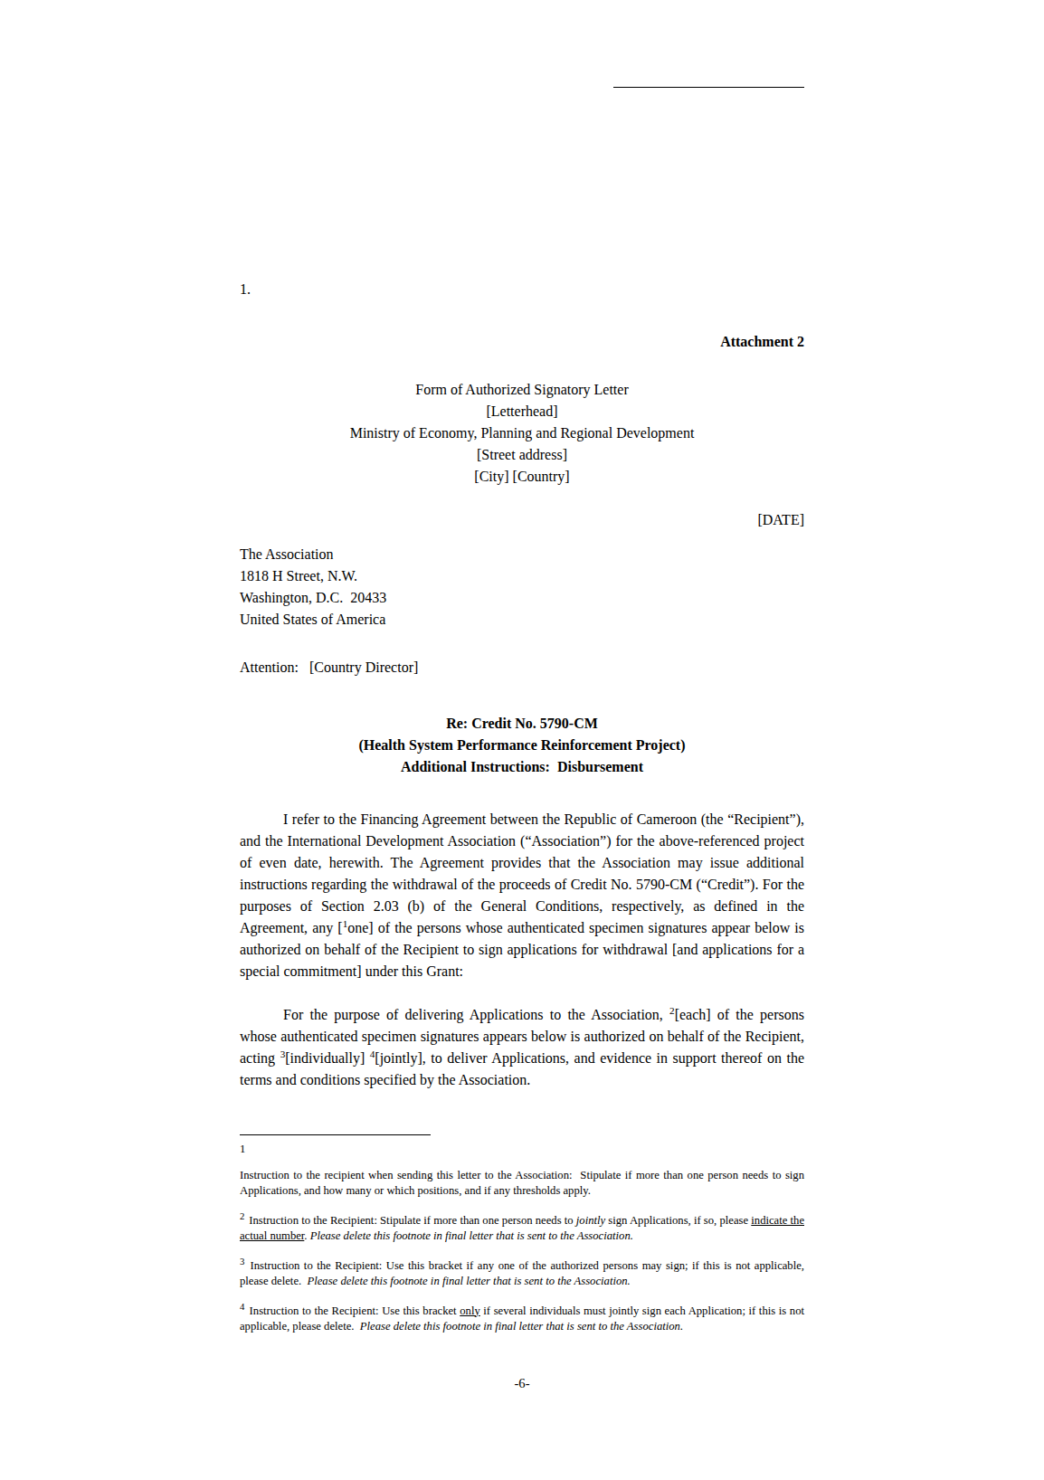1.
Attachment 2
Form of Authorized Signatory Letter
[Letterhead]
Ministry of Economy, Planning and Regional Development
[Street address]
[City] [Country]
[DATE]
The Association
1818 H Street, N.W.
Washington, D.C. 20433
United States of America
Attention: [Country Director]
Re: Credit No. 5790-CM
(Health System Performance Reinforcement Project)
Additional Instructions: Disbursement
I refer to the Financing Agreement between the Republic of Cameroon (the “Recipient”), and the International Development Association (“Association”) for the above-referenced project of even date, herewith. The Agreement provides that the Association may issue additional instructions regarding the withdrawal of the proceeds of Credit No. 5790-CM (“Credit”). For the purposes of Section 2.03 (b) of the General Conditions, respectively, as defined in the Agreement, any [1one] of the persons whose authenticated specimen signatures appear below is authorized on behalf of the Recipient to sign applications for withdrawal [and applications for a special commitment] under this Grant:
For the purpose of delivering Applications to the Association, 2[each] of the persons whose authenticated specimen signatures appears below is authorized on behalf of the Recipient, acting 3[individually] 4[jointly], to deliver Applications, and evidence in support thereof on the terms and conditions specified by the Association.
1
Instruction to the recipient when sending this letter to the Association: Stipulate if more than one person needs to sign Applications, and how many or which positions, and if any thresholds apply.
2 Instruction to the Recipient: Stipulate if more than one person needs to jointly sign Applications, if so, please indicate the actual number. Please delete this footnote in final letter that is sent to the Association.
3 Instruction to the Recipient: Use this bracket if any one of the authorized persons may sign; if this is not applicable, please delete. Please delete this footnote in final letter that is sent to the Association.
4 Instruction to the Recipient: Use this bracket only if several individuals must jointly sign each Application; if this is not applicable, please delete. Please delete this footnote in final letter that is sent to the Association.
-6-